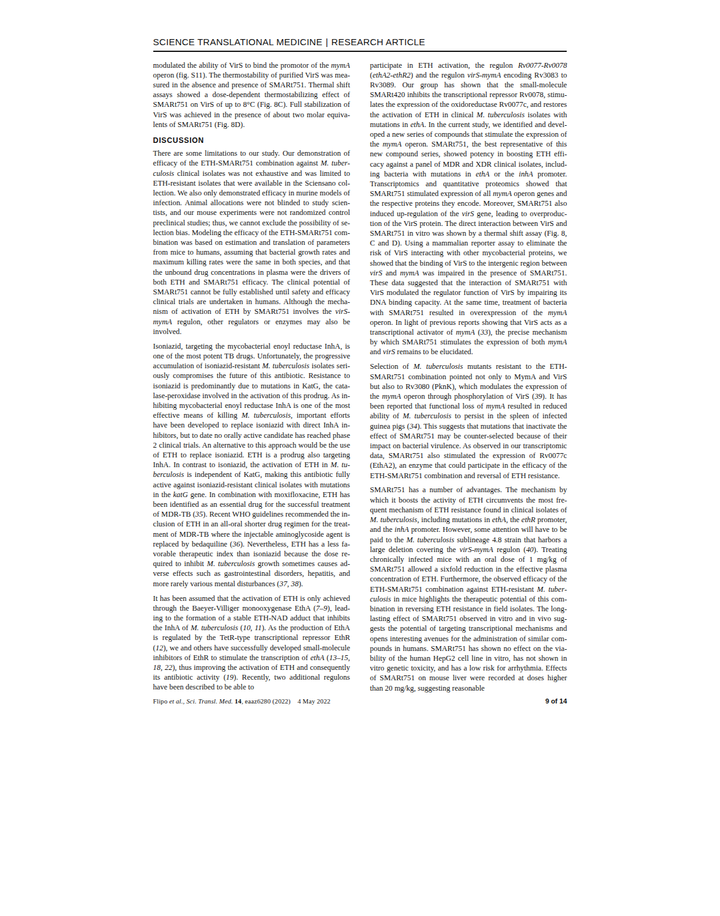SCIENCE TRANSLATIONAL MEDICINE|RESEARCH ARTICLE
modulated the ability of VirS to bind the promotor of the mymA operon (fig. S11). The thermostability of purified VirS was measured in the absence and presence of SMARt751. Thermal shift assays showed a dose-dependent thermostabilizing effect of SMARt751 on VirS of up to 8°C (Fig. 8C). Full stabilization of VirS was achieved in the presence of about two molar equivalents of SMARt751 (Fig. 8D).
DISCUSSION
There are some limitations to our study. Our demonstration of efficacy of the ETH-SMARt751 combination against M. tuberculosis clinical isolates was not exhaustive and was limited to ETH-resistant isolates that were available in the Sciensano collection. We also only demonstrated efficacy in murine models of infection. Animal allocations were not blinded to study scientists, and our mouse experiments were not randomized control preclinical studies; thus, we cannot exclude the possibility of selection bias. Modeling the efficacy of the ETH-SMARt751 combination was based on estimation and translation of parameters from mice to humans, assuming that bacterial growth rates and maximum killing rates were the same in both species, and that the unbound drug concentrations in plasma were the drivers of both ETH and SMARt751 efficacy. The clinical potential of SMARt751 cannot be fully established until safety and efficacy clinical trials are undertaken in humans. Although the mechanism of activation of ETH by SMARt751 involves the virS-mymA regulon, other regulators or enzymes may also be involved.
Isoniazid, targeting the mycobacterial enoyl reductase InhA, is one of the most potent TB drugs. Unfortunately, the progressive accumulation of isoniazid-resistant M. tuberculosis isolates seriously compromises the future of this antibiotic. Resistance to isoniazid is predominantly due to mutations in KatG, the catalase-peroxidase involved in the activation of this prodrug. As inhibiting mycobacterial enoyl reductase InhA is one of the most effective means of killing M. tuberculosis, important efforts have been developed to replace isoniazid with direct InhA inhibitors, but to date no orally active candidate has reached phase 2 clinical trials. An alternative to this approach would be the use of ETH to replace isoniazid. ETH is a prodrug also targeting InhA. In contrast to isoniazid, the activation of ETH in M. tuberculosis is independent of KatG, making this antibiotic fully active against isoniazid-resistant clinical isolates with mutations in the katG gene. In combination with moxifloxacine, ETH has been identified as an essential drug for the successful treatment of MDR-TB (35). Recent WHO guidelines recommended the inclusion of ETH in an all-oral shorter drug regimen for the treatment of MDR-TB where the injectable aminoglycoside agent is replaced by bedaquiline (36). Nevertheless, ETH has a less favorable therapeutic index than isoniazid because the dose required to inhibit M. tuberculosis growth sometimes causes adverse effects such as gastrointestinal disorders, hepatitis, and more rarely various mental disturbances (37, 38).
It has been assumed that the activation of ETH is only achieved through the Baeyer-Villiger monooxygenase EthA (7–9), leading to the formation of a stable ETH-NAD adduct that inhibits the InhA of M. tuberculosis (10, 11). As the production of EthA is regulated by the TetR-type transcriptional repressor EthR (12), we and others have successfully developed small-molecule inhibitors of EthR to stimulate the transcription of ethA (13–15, 18, 22), thus improving the activation of ETH and consequently its antibiotic activity (19). Recently, two additional regulons have been described to be able to
participate in ETH activation, the regulon Rv0077-Rv0078 (ethA2-ethR2) and the regulon virS-mymA encoding Rv3083 to Rv3089. Our group has shown that the small-molecule SMARt420 inhibits the transcriptional repressor Rv0078, stimulates the expression of the oxidoreductase Rv0077c, and restores the activation of ETH in clinical M. tuberculosis isolates with mutations in ethA. In the current study, we identified and developed a new series of compounds that stimulate the expression of the mymA operon. SMARt751, the best representative of this new compound series, showed potency in boosting ETH efficacy against a panel of MDR and XDR clinical isolates, including bacteria with mutations in ethA or the inhA promoter. Transcriptomics and quantitative proteomics showed that SMARt751 stimulated expression of all mymA operon genes and the respective proteins they encode. Moreover, SMARt751 also induced up-regulation of the virS gene, leading to overproduction of the VirS protein. The direct interaction between VirS and SMARt751 in vitro was shown by a thermal shift assay (Fig. 8, C and D). Using a mammalian reporter assay to eliminate the risk of VirS interacting with other mycobacterial proteins, we showed that the binding of VirS to the intergenic region between virS and mymA was impaired in the presence of SMARt751. These data suggested that the interaction of SMARt751 with VirS modulated the regulator function of VirS by impairing its DNA binding capacity. At the same time, treatment of bacteria with SMARt751 resulted in overexpression of the mymA operon. In light of previous reports showing that VirS acts as a transcriptional activator of mymA (33), the precise mechanism by which SMARt751 stimulates the expression of both mymA and virS remains to be elucidated.
Selection of M. tuberculosis mutants resistant to the ETH-SMARt751 combination pointed not only to MymA and VirS but also to Rv3080 (PknK), which modulates the expression of the mymA operon through phosphorylation of VirS (39). It has been reported that functional loss of mymA resulted in reduced ability of M. tuberculosis to persist in the spleen of infected guinea pigs (34). This suggests that mutations that inactivate the effect of SMARt751 may be counter-selected because of their impact on bacterial virulence. As observed in our transcriptomic data, SMARt751 also stimulated the expression of Rv0077c (EthA2), an enzyme that could participate in the efficacy of the ETH-SMARt751 combination and reversal of ETH resistance.
SMARt751 has a number of advantages. The mechanism by which it boosts the activity of ETH circumvents the most frequent mechanism of ETH resistance found in clinical isolates of M. tuberculosis, including mutations in ethA, the ethR promoter, and the inhA promoter. However, some attention will have to be paid to the M. tuberculosis sublineage 4.8 strain that harbors a large deletion covering the virS-mymA regulon (40). Treating chronically infected mice with an oral dose of 1 mg/kg of SMARt751 allowed a sixfold reduction in the effective plasma concentration of ETH. Furthermore, the observed efficacy of the ETH-SMARt751 combination against ETH-resistant M. tuberculosis in mice highlights the therapeutic potential of this combination in reversing ETH resistance in field isolates. The long-lasting effect of SMARt751 observed in vitro and in vivo suggests the potential of targeting transcriptional mechanisms and opens interesting avenues for the administration of similar compounds in humans. SMARt751 has shown no effect on the viability of the human HepG2 cell line in vitro, has not shown in vitro genetic toxicity, and has a low risk for arrhythmia. Effects of SMARt751 on mouse liver were recorded at doses higher than 20 mg/kg, suggesting reasonable
Flipo et al., Sci. Transl. Med. 14, eaaz6280 (2022) 4 May 2022
9 of 14